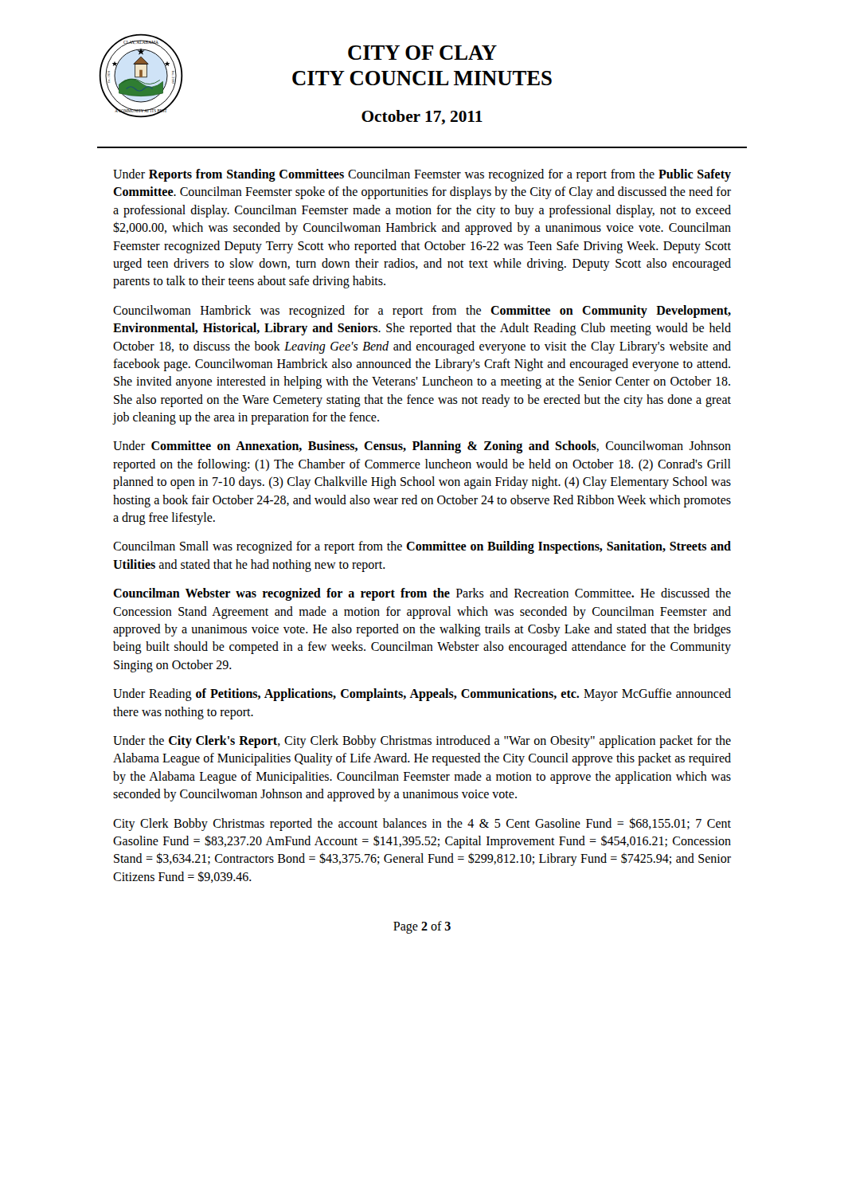CLAY, ALABAMA A COMMUNITY AT ITS BEST Est. 1818 Inc. 2000
CITY OF CLAY
CITY COUNCIL MINUTES
October 17, 2011
Under Reports from Standing Committees Councilman Feemster was recognized for a report from the Public Safety Committee. Councilman Feemster spoke of the opportunities for displays by the City of Clay and discussed the need for a professional display. Councilman Feemster made a motion for the city to buy a professional display, not to exceed $2,000.00, which was seconded by Councilwoman Hambrick and approved by a unanimous voice vote. Councilman Feemster recognized Deputy Terry Scott who reported that October 16-22 was Teen Safe Driving Week. Deputy Scott urged teen drivers to slow down, turn down their radios, and not text while driving. Deputy Scott also encouraged parents to talk to their teens about safe driving habits.
Councilwoman Hambrick was recognized for a report from the Committee on Community Development, Environmental, Historical, Library and Seniors. She reported that the Adult Reading Club meeting would be held October 18, to discuss the book Leaving Gee's Bend and encouraged everyone to visit the Clay Library's website and facebook page. Councilwoman Hambrick also announced the Library's Craft Night and encouraged everyone to attend. She invited anyone interested in helping with the Veterans' Luncheon to a meeting at the Senior Center on October 18. She also reported on the Ware Cemetery stating that the fence was not ready to be erected but the city has done a great job cleaning up the area in preparation for the fence.
Under Committee on Annexation, Business, Census, Planning & Zoning and Schools, Councilwoman Johnson reported on the following: (1) The Chamber of Commerce luncheon would be held on October 18. (2) Conrad's Grill planned to open in 7-10 days. (3) Clay Chalkville High School won again Friday night. (4) Clay Elementary School was hosting a book fair October 24-28, and would also wear red on October 24 to observe Red Ribbon Week which promotes a drug free lifestyle.
Councilman Small was recognized for a report from the Committee on Building Inspections, Sanitation, Streets and Utilities and stated that he had nothing new to report.
Councilman Webster was recognized for a report from the Parks and Recreation Committee. He discussed the Concession Stand Agreement and made a motion for approval which was seconded by Councilman Feemster and approved by a unanimous voice vote. He also reported on the walking trails at Cosby Lake and stated that the bridges being built should be competed in a few weeks. Councilman Webster also encouraged attendance for the Community Singing on October 29.
Under Reading of Petitions, Applications, Complaints, Appeals, Communications, etc. Mayor McGuffie announced there was nothing to report.
Under the City Clerk's Report, City Clerk Bobby Christmas introduced a "War on Obesity" application packet for the Alabama League of Municipalities Quality of Life Award. He requested the City Council approve this packet as required by the Alabama League of Municipalities. Councilman Feemster made a motion to approve the application which was seconded by Councilwoman Johnson and approved by a unanimous voice vote.
City Clerk Bobby Christmas reported the account balances in the 4 & 5 Cent Gasoline Fund = $68,155.01; 7 Cent Gasoline Fund = $83,237.20 AmFund Account = $141,395.52; Capital Improvement Fund = $454,016.21; Concession Stand = $3,634.21; Contractors Bond = $43,375.76; General Fund = $299,812.10; Library Fund = $7425.94; and Senior Citizens Fund = $9,039.46.
Page 2 of 3